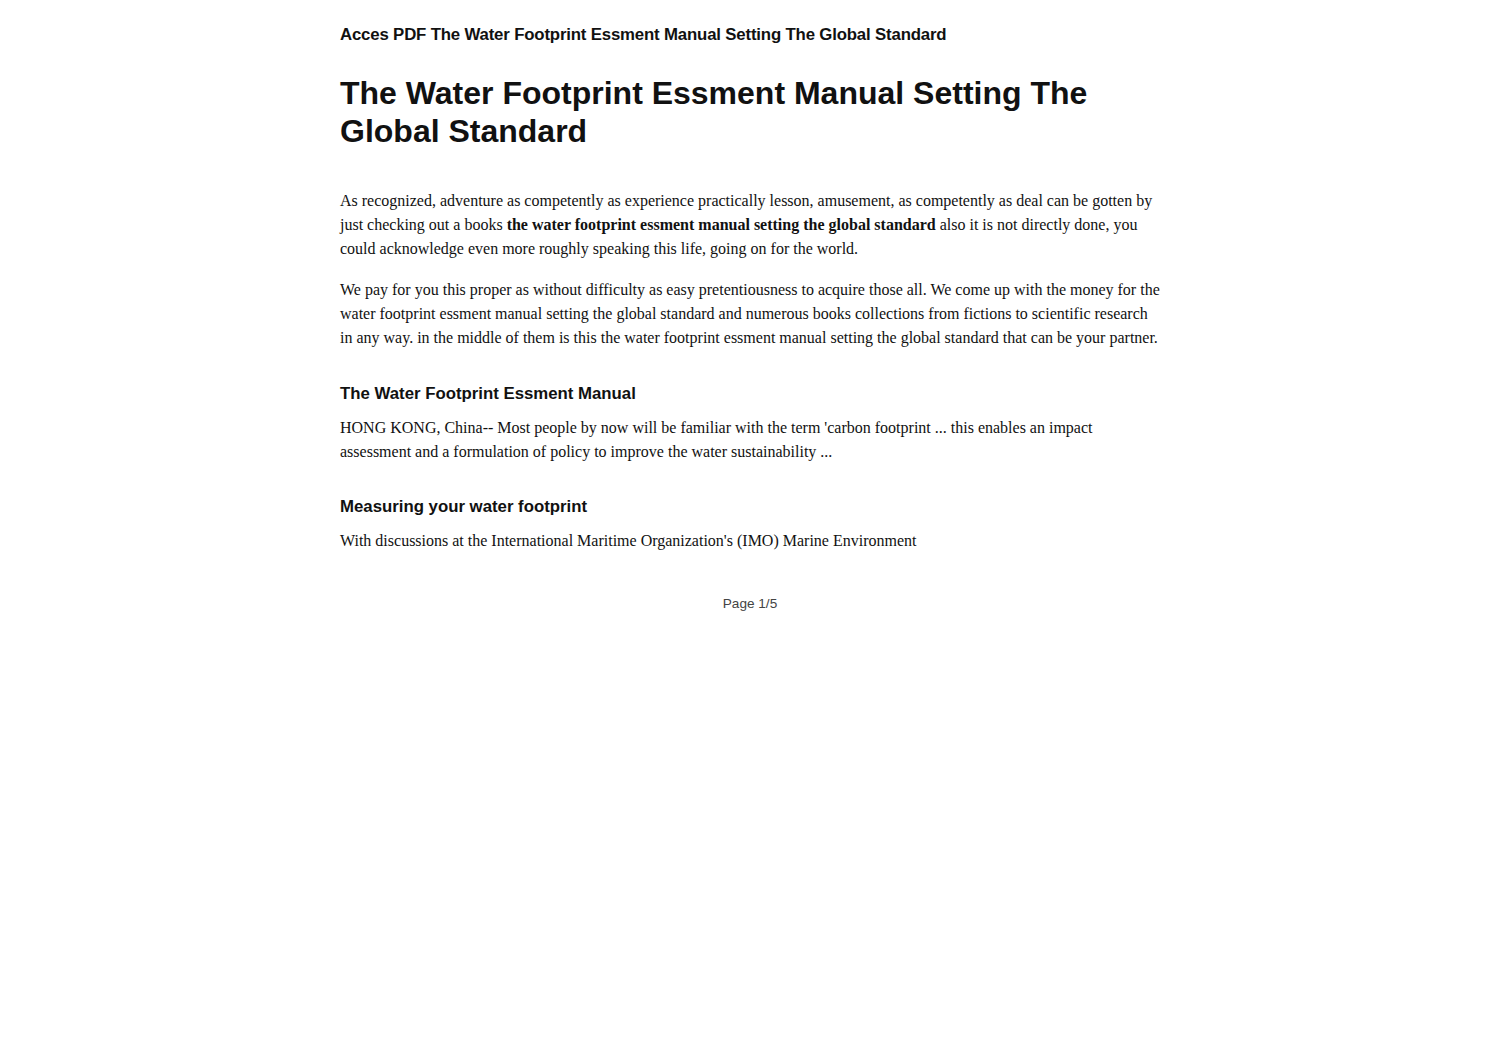Acces PDF The Water Footprint Essment Manual Setting The Global Standard
The Water Footprint Essment Manual Setting The Global Standard
As recognized, adventure as competently as experience practically lesson, amusement, as competently as deal can be gotten by just checking out a books the water footprint essment manual setting the global standard also it is not directly done, you could acknowledge even more roughly speaking this life, going on for the world.
We pay for you this proper as without difficulty as easy pretentiousness to acquire those all. We come up with the money for the water footprint essment manual setting the global standard and numerous books collections from fictions to scientific research in any way. in the middle of them is this the water footprint essment manual setting the global standard that can be your partner.
The Water Footprint Essment Manual
HONG KONG, China-- Most people by now will be familiar with the term 'carbon footprint ... this enables an impact assessment and a formulation of policy to improve the water sustainability ...
Measuring your water footprint
With discussions at the International Maritime Organization's (IMO) Marine Environment
Page 1/5